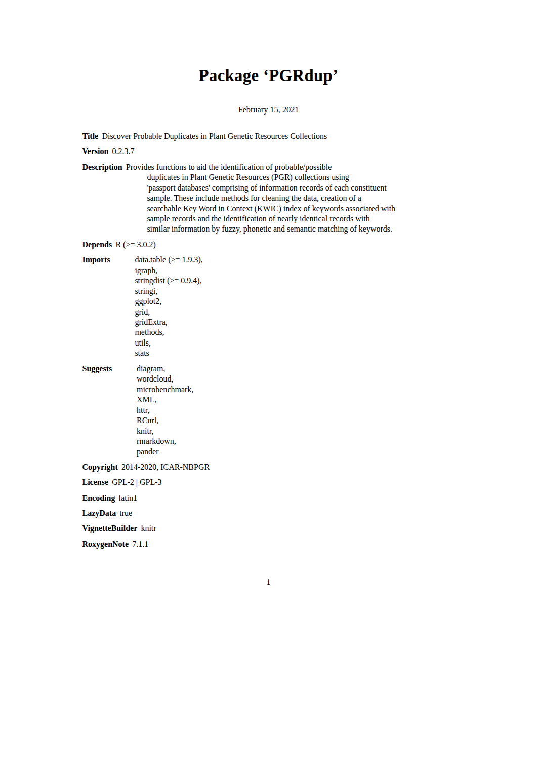Package ‘PGRdup’
February 15, 2021
Title
Discover Probable Duplicates in Plant Genetic Resources Collections
Version
0.2.3.7
Description
Provides functions to aid the identification of probable/possible duplicates in Plant Genetic Resources (PGR) collections using 'passport databases' comprising of information records of each constituent sample. These include methods for cleaning the data, creation of a searchable Key Word in Context (KWIC) index of keywords associated with sample records and the identification of nearly identical records with similar information by fuzzy, phonetic and semantic matching of keywords.
Depends
R (>= 3.0.2)
Imports
data.table (>= 1.9.3), igraph, stringdist (>= 0.9.4), stringi, ggplot2, grid, gridExtra, methods, utils, stats
Suggests
diagram, wordcloud, microbenchmark, XML, httr, RCurl, knitr, rmarkdown, pander
Copyright
2014-2020, ICAR-NBPGR
License
GPL-2 | GPL-3
Encoding
latin1
LazyData
true
VignetteBuilder
knitr
RoxygenNote
7.1.1
1